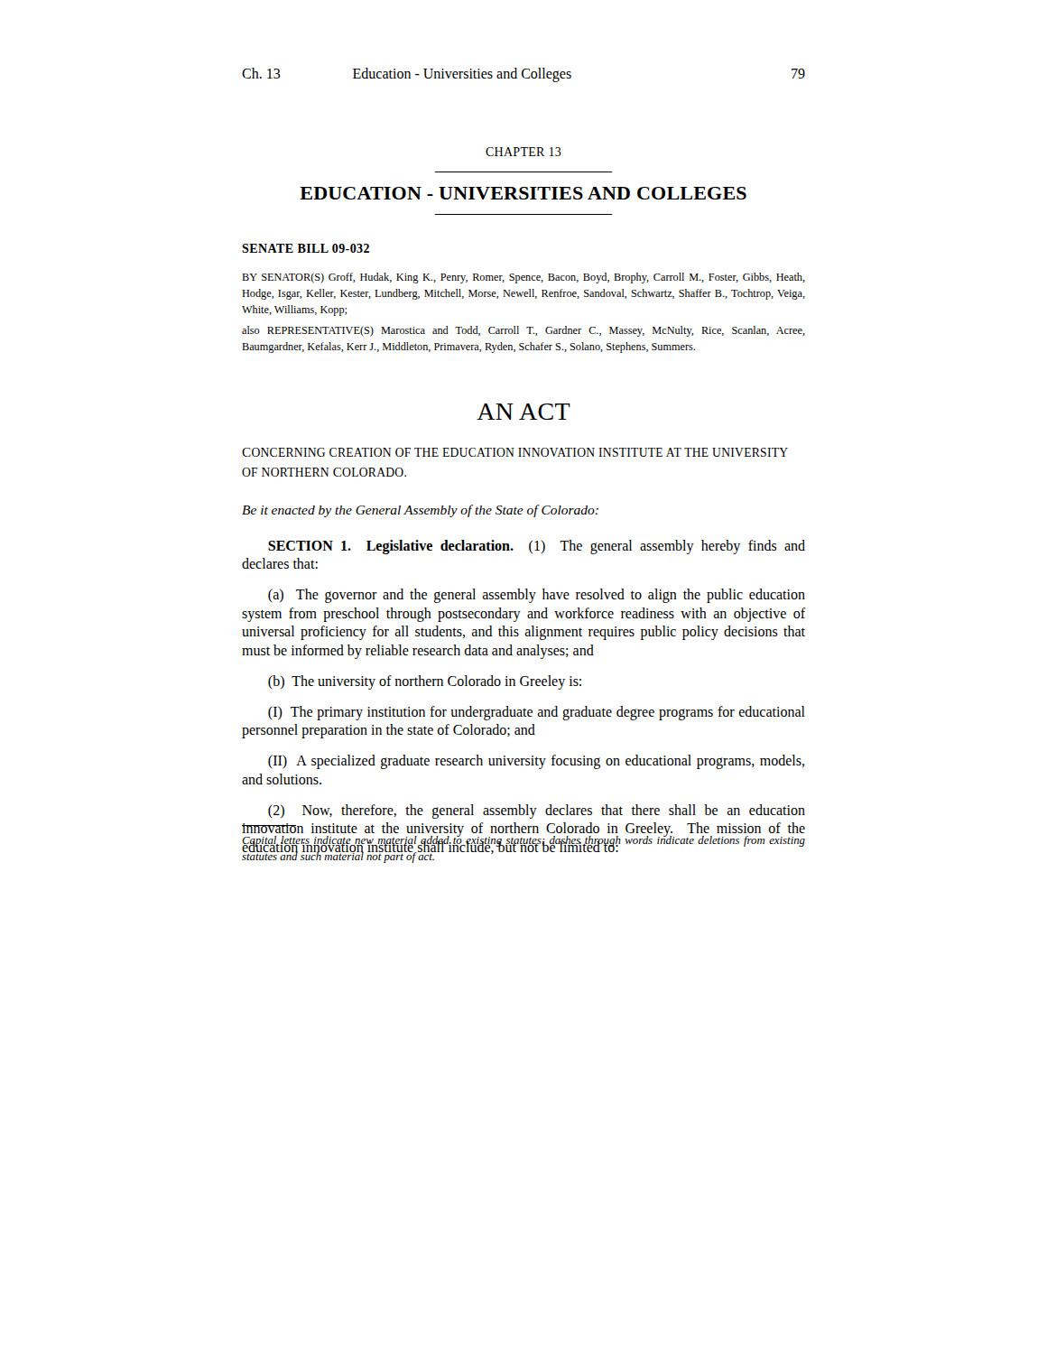Ch. 13
Education - Universities and Colleges
79
CHAPTER 13
EDUCATION - UNIVERSITIES AND COLLEGES
SENATE BILL 09-032
BY SENATOR(S) Groff, Hudak, King K., Penry, Romer, Spence, Bacon, Boyd, Brophy, Carroll M., Foster, Gibbs, Heath, Hodge, Isgar, Keller, Kester, Lundberg, Mitchell, Morse, Newell, Renfroe, Sandoval, Schwartz, Shaffer B., Tochtrop, Veiga, White, Williams, Kopp;
also REPRESENTATIVE(S) Marostica and Todd, Carroll T., Gardner C., Massey, McNulty, Rice, Scanlan, Acree, Baumgardner, Kefalas, Kerr J., Middleton, Primavera, Ryden, Schafer S., Solano, Stephens, Summers.
AN ACT
CONCERNING CREATION OF THE EDUCATION INNOVATION INSTITUTE AT THE UNIVERSITY OF NORTHERN COLORADO.
Be it enacted by the General Assembly of the State of Colorado:
SECTION 1. Legislative declaration. (1) The general assembly hereby finds and declares that:
(a) The governor and the general assembly have resolved to align the public education system from preschool through postsecondary and workforce readiness with an objective of universal proficiency for all students, and this alignment requires public policy decisions that must be informed by reliable research data and analyses; and
(b) The university of northern Colorado in Greeley is:
(I) The primary institution for undergraduate and graduate degree programs for educational personnel preparation in the state of Colorado; and
(II) A specialized graduate research university focusing on educational programs, models, and solutions.
(2) Now, therefore, the general assembly declares that there shall be an education innovation institute at the university of northern Colorado in Greeley. The mission of the education innovation institute shall include, but not be limited to:
Capital letters indicate new material added to existing statutes; dashes through words indicate deletions from existing statutes and such material not part of act.